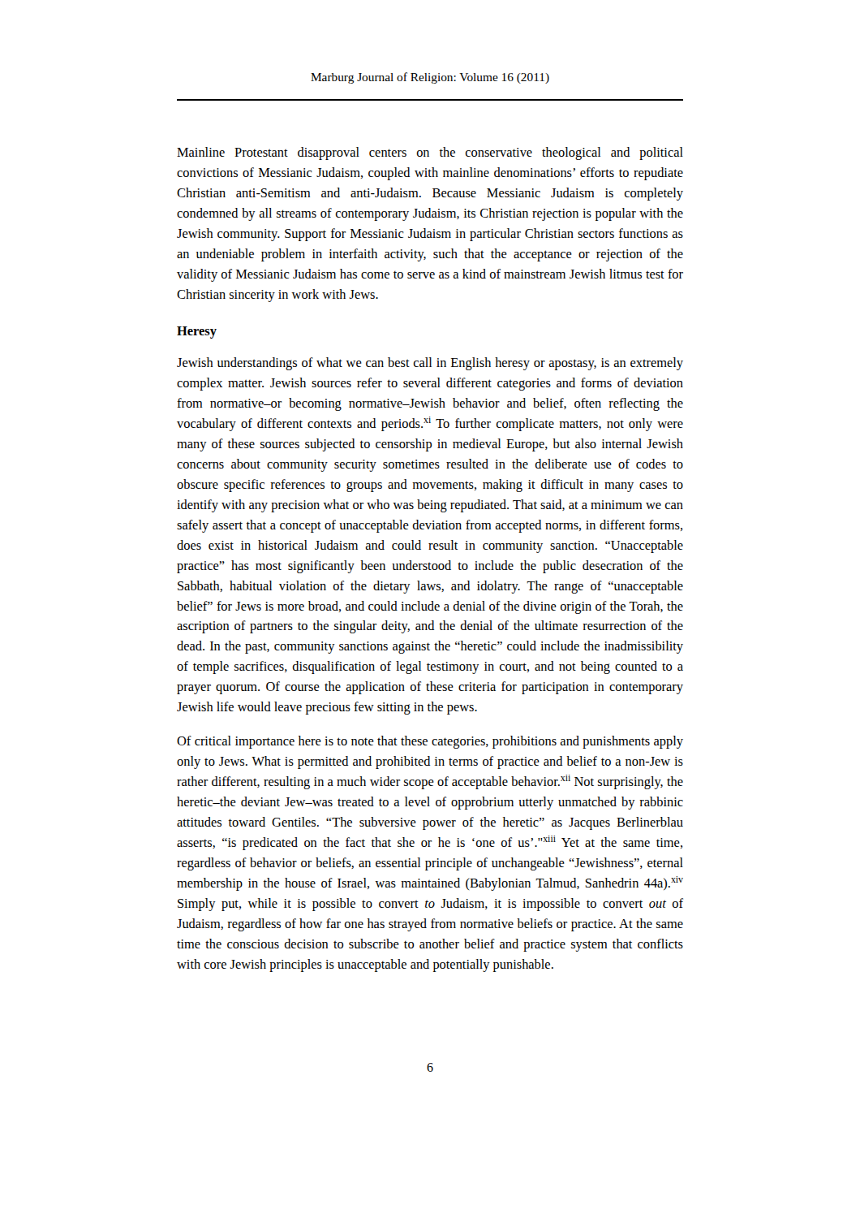Marburg Journal of Religion: Volume 16 (2011)
Mainline Protestant disapproval centers on the conservative theological and political convictions of Messianic Judaism, coupled with mainline denominations’ efforts to repudiate Christian anti-Semitism and anti-Judaism. Because Messianic Judaism is completely condemned by all streams of contemporary Judaism, its Christian rejection is popular with the Jewish community. Support for Messianic Judaism in particular Christian sectors functions as an undeniable problem in interfaith activity, such that the acceptance or rejection of the validity of Messianic Judaism has come to serve as a kind of mainstream Jewish litmus test for Christian sincerity in work with Jews.
Heresy
Jewish understandings of what we can best call in English heresy or apostasy, is an extremely complex matter. Jewish sources refer to several different categories and forms of deviation from normative–or becoming normative–Jewish behavior and belief, often reflecting the vocabulary of different contexts and periods.xi To further complicate matters, not only were many of these sources subjected to censorship in medieval Europe, but also internal Jewish concerns about community security sometimes resulted in the deliberate use of codes to obscure specific references to groups and movements, making it difficult in many cases to identify with any precision what or who was being repudiated. That said, at a minimum we can safely assert that a concept of unacceptable deviation from accepted norms, in different forms, does exist in historical Judaism and could result in community sanction. “Unacceptable practice” has most significantly been understood to include the public desecration of the Sabbath, habitual violation of the dietary laws, and idolatry. The range of “unacceptable belief” for Jews is more broad, and could include a denial of the divine origin of the Torah, the ascription of partners to the singular deity, and the denial of the ultimate resurrection of the dead. In the past, community sanctions against the “heretic” could include the inadmissibility of temple sacrifices, disqualification of legal testimony in court, and not being counted to a prayer quorum. Of course the application of these criteria for participation in contemporary Jewish life would leave precious few sitting in the pews.
Of critical importance here is to note that these categories, prohibitions and punishments apply only to Jews. What is permitted and prohibited in terms of practice and belief to a non-Jew is rather different, resulting in a much wider scope of acceptable behavior.xii Not surprisingly, the heretic–the deviant Jew–was treated to a level of opprobrium utterly unmatched by rabbinic attitudes toward Gentiles. “The subversive power of the heretic” as Jacques Berlinerblau asserts, “is predicated on the fact that she or he is ‘one of us’."xiii Yet at the same time, regardless of behavior or beliefs, an essential principle of unchangeable “Jewishness”, eternal membership in the house of Israel, was maintained (Babylonian Talmud, Sanhedrin 44a).xiv Simply put, while it is possible to convert to Judaism, it is impossible to convert out of Judaism, regardless of how far one has strayed from normative beliefs or practice. At the same time the conscious decision to subscribe to another belief and practice system that conflicts with core Jewish principles is unacceptable and potentially punishable.
6